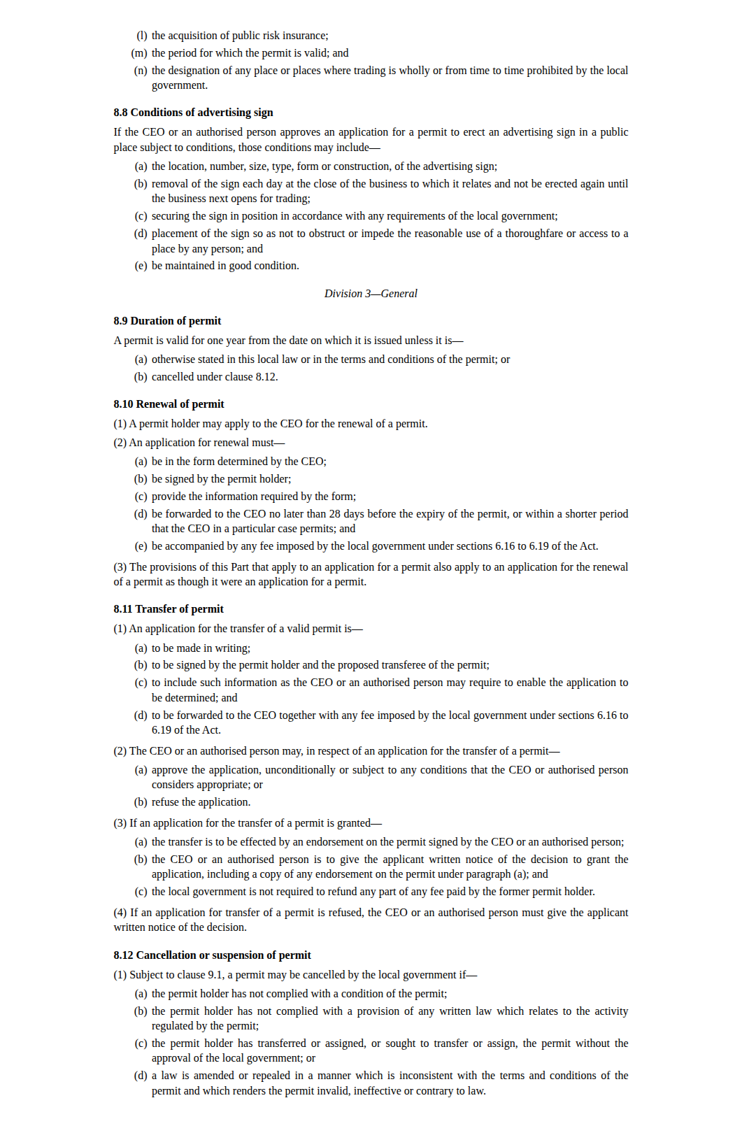(l) the acquisition of public risk insurance;
(m) the period for which the permit is valid; and
(n) the designation of any place or places where trading is wholly or from time to time prohibited by the local government.
8.8 Conditions of advertising sign
If the CEO or an authorised person approves an application for a permit to erect an advertising sign in a public place subject to conditions, those conditions may include—
(a) the location, number, size, type, form or construction, of the advertising sign;
(b) removal of the sign each day at the close of the business to which it relates and not be erected again until the business next opens for trading;
(c) securing the sign in position in accordance with any requirements of the local government;
(d) placement of the sign so as not to obstruct or impede the reasonable use of a thoroughfare or access to a place by any person; and
(e) be maintained in good condition.
Division 3—General
8.9 Duration of permit
A permit is valid for one year from the date on which it is issued unless it is—
(a) otherwise stated in this local law or in the terms and conditions of the permit; or
(b) cancelled under clause 8.12.
8.10 Renewal of permit
(1) A permit holder may apply to the CEO for the renewal of a permit.
(2) An application for renewal must—
(a) be in the form determined by the CEO;
(b) be signed by the permit holder;
(c) provide the information required by the form;
(d) be forwarded to the CEO no later than 28 days before the expiry of the permit, or within a shorter period that the CEO in a particular case permits; and
(e) be accompanied by any fee imposed by the local government under sections 6.16 to 6.19 of the Act.
(3) The provisions of this Part that apply to an application for a permit also apply to an application for the renewal of a permit as though it were an application for a permit.
8.11 Transfer of permit
(1) An application for the transfer of a valid permit is—
(a) to be made in writing;
(b) to be signed by the permit holder and the proposed transferee of the permit;
(c) to include such information as the CEO or an authorised person may require to enable the application to be determined; and
(d) to be forwarded to the CEO together with any fee imposed by the local government under sections 6.16 to 6.19 of the Act.
(2) The CEO or an authorised person may, in respect of an application for the transfer of a permit—
(a) approve the application, unconditionally or subject to any conditions that the CEO or authorised person considers appropriate; or
(b) refuse the application.
(3) If an application for the transfer of a permit is granted—
(a) the transfer is to be effected by an endorsement on the permit signed by the CEO or an authorised person;
(b) the CEO or an authorised person is to give the applicant written notice of the decision to grant the application, including a copy of any endorsement on the permit under paragraph (a); and
(c) the local government is not required to refund any part of any fee paid by the former permit holder.
(4) If an application for transfer of a permit is refused, the CEO or an authorised person must give the applicant written notice of the decision.
8.12 Cancellation or suspension of permit
(1) Subject to clause 9.1, a permit may be cancelled by the local government if—
(a) the permit holder has not complied with a condition of the permit;
(b) the permit holder has not complied with a provision of any written law which relates to the activity regulated by the permit;
(c) the permit holder has transferred or assigned, or sought to transfer or assign, the permit without the approval of the local government; or
(d) a law is amended or repealed in a manner which is inconsistent with the terms and conditions of the permit and which renders the permit invalid, ineffective or contrary to law.